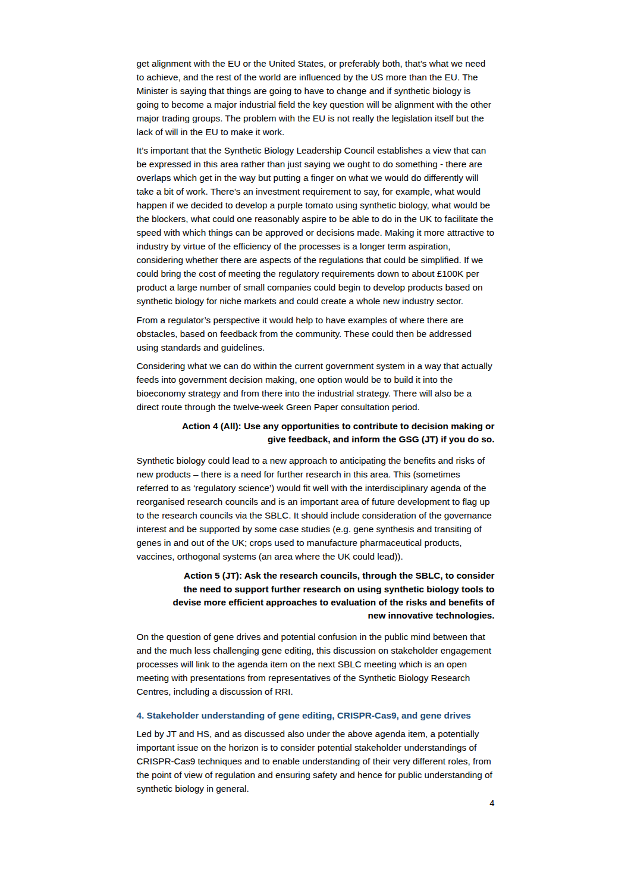get alignment with the EU or the United States, or preferably both, that’s what we need to achieve, and the rest of the world are influenced by the US more than the EU. The Minister is saying that things are going to have to change and if synthetic biology is going to become a major industrial field the key question will be alignment with the other major trading groups. The problem with the EU is not really the legislation itself but the lack of will in the EU to make it work.
It’s important that the Synthetic Biology Leadership Council establishes a view that can be expressed in this area rather than just saying we ought to do something - there are overlaps which get in the way but putting a finger on what we would do differently will take a bit of work. There’s an investment requirement to say, for example, what would happen if we decided to develop a purple tomato using synthetic biology, what would be the blockers, what could one reasonably aspire to be able to do in the UK to facilitate the speed with which things can be approved or decisions made. Making it more attractive to industry by virtue of the efficiency of the processes is a longer term aspiration, considering whether there are aspects of the regulations that could be simplified. If we could bring the cost of meeting the regulatory requirements down to about £100K per product a large number of small companies could begin to develop products based on synthetic biology for niche markets and could create a whole new industry sector.
From a regulator’s perspective it would help to have examples of where there are obstacles, based on feedback from the community. These could then be addressed using standards and guidelines.
Considering what we can do within the current government system in a way that actually feeds into government decision making, one option would be to build it into the bioeconomy strategy and from there into the industrial strategy. There will also be a direct route through the twelve-week Green Paper consultation period.
Action 4 (All): Use any opportunities to contribute to decision making or give feedback, and inform the GSG (JT) if you do so.
Synthetic biology could lead to a new approach to anticipating the benefits and risks of new products – there is a need for further research in this area. This (sometimes referred to as ‘regulatory science’) would fit well with the interdisciplinary agenda of the reorganised research councils and is an important area of future development to flag up to the research councils via the SBLC. It should include consideration of the governance interest and be supported by some case studies (e.g. gene synthesis and transiting of genes in and out of the UK; crops used to manufacture pharmaceutical products, vaccines, orthogonal systems (an area where the UK could lead)).
Action 5 (JT): Ask the research councils, through the SBLC, to consider the need to support further research on using synthetic biology tools to devise more efficient approaches to evaluation of the risks and benefits of new innovative technologies.
On the question of gene drives and potential confusion in the public mind between that and the much less challenging gene editing, this discussion on stakeholder engagement processes will link to the agenda item on the next SBLC meeting which is an open meeting with presentations from representatives of the Synthetic Biology Research Centres, including a discussion of RRI.
4. Stakeholder understanding of gene editing, CRISPR-Cas9, and gene drives
Led by JT and HS, and as discussed also under the above agenda item, a potentially important issue on the horizon is to consider potential stakeholder understandings of CRISPR-Cas9 techniques and to enable understanding of their very different roles, from the point of view of regulation and ensuring safety and hence for public understanding of synthetic biology in general.
4